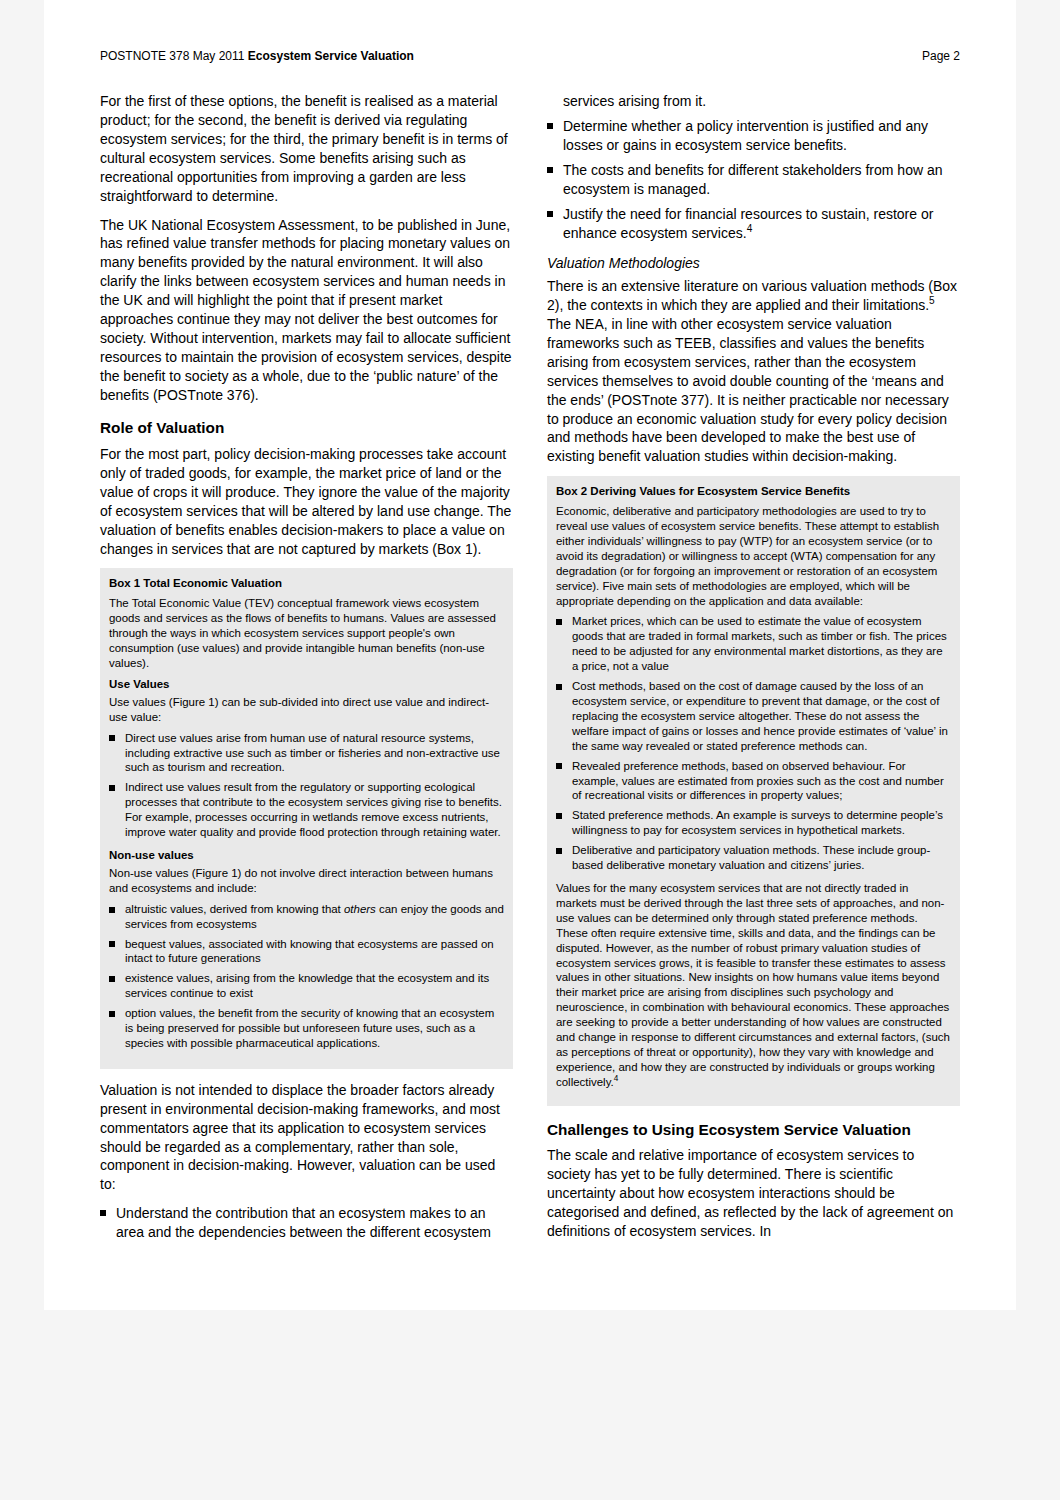POSTNOTE 378 May 2011 Ecosystem Service Valuation
Page 2
For the first of these options, the benefit is realised as a material product; for the second, the benefit is derived via regulating ecosystem services; for the third, the primary benefit is in terms of cultural ecosystem services. Some benefits arising such as recreational opportunities from improving a garden are less straightforward to determine.
The UK National Ecosystem Assessment, to be published in June, has refined value transfer methods for placing monetary values on many benefits provided by the natural environment. It will also clarify the links between ecosystem services and human needs in the UK and will highlight the point that if present market approaches continue they may not deliver the best outcomes for society. Without intervention, markets may fail to allocate sufficient resources to maintain the provision of ecosystem services, despite the benefit to society as a whole, due to the ‘public nature’ of the benefits (POSTnote 376).
Role of Valuation
For the most part, policy decision-making processes take account only of traded goods, for example, the market price of land or the value of crops it will produce. They ignore the value of the majority of ecosystem services that will be altered by land use change. The valuation of benefits enables decision-makers to place a value on changes in services that are not captured by markets (Box 1).
Box 1 Total Economic Valuation
The Total Economic Value (TEV) conceptual framework views ecosystem goods and services as the flows of benefits to humans. Values are assessed through the ways in which ecosystem services support people's own consumption (use values) and provide intangible human benefits (non-use values).
Use Values
Use values (Figure 1) can be sub-divided into direct use value and indirect-use value:
Direct use values arise from human use of natural resource systems, including extractive use such as timber or fisheries and non-extractive use such as tourism and recreation.
Indirect use values result from the regulatory or supporting ecological processes that contribute to the ecosystem services giving rise to benefits. For example, processes occurring in wetlands remove excess nutrients, improve water quality and provide flood protection through retaining water.
Non-use values
Non-use values (Figure 1) do not involve direct interaction between humans and ecosystems and include:
altruistic values, derived from knowing that others can enjoy the goods and services from ecosystems
bequest values, associated with knowing that ecosystems are passed on intact to future generations
existence values, arising from the knowledge that the ecosystem and its services continue to exist
option values, the benefit from the security of knowing that an ecosystem is being preserved for possible but unforeseen future uses, such as a species with possible pharmaceutical applications.
Valuation is not intended to displace the broader factors already present in environmental decision-making frameworks, and most commentators agree that its application to ecosystem services should be regarded as a complementary, rather than sole, component in decision-making. However, valuation can be used to:
Understand the contribution that an ecosystem makes to an area and the dependencies between the different ecosystem services arising from it.
Determine whether a policy intervention is justified and any losses or gains in ecosystem service benefits.
The costs and benefits for different stakeholders from how an ecosystem is managed.
Justify the need for financial resources to sustain, restore or enhance ecosystem services.4
Valuation Methodologies
There is an extensive literature on various valuation methods (Box 2), the contexts in which they are applied and their limitations.5 The NEA, in line with other ecosystem service valuation frameworks such as TEEB, classifies and values the benefits arising from ecosystem services, rather than the ecosystem services themselves to avoid double counting of the ‘means and the ends’ (POSTnote 377). It is neither practicable nor necessary to produce an economic valuation study for every policy decision and methods have been developed to make the best use of existing benefit valuation studies within decision-making.
Box 2 Deriving Values for Ecosystem Service Benefits
Economic, deliberative and participatory methodologies are used to try to reveal use values of ecosystem service benefits. These attempt to establish either individuals’ willingness to pay (WTP) for an ecosystem service (or to avoid its degradation) or willingness to accept (WTA) compensation for any degradation (or for forgoing an improvement or restoration of an ecosystem service). Five main sets of methodologies are employed, which will be appropriate depending on the application and data available:
Market prices, which can be used to estimate the value of ecosystem goods that are traded in formal markets, such as timber or fish. The prices need to be adjusted for any environmental market distortions, as they are a price, not a value
Cost methods, based on the cost of damage caused by the loss of an ecosystem service, or expenditure to prevent that damage, or the cost of replacing the ecosystem service altogether. These do not assess the welfare impact of gains or losses and hence provide estimates of ‘value’ in the same way revealed or stated preference methods can.
Revealed preference methods, based on observed behaviour. For example, values are estimated from proxies such as the cost and number of recreational visits or differences in property values;
Stated preference methods. An example is surveys to determine people’s willingness to pay for ecosystem services in hypothetical markets.
Deliberative and participatory valuation methods. These include group-based deliberative monetary valuation and citizens’ juries.
Values for the many ecosystem services that are not directly traded in markets must be derived through the last three sets of approaches, and non-use values can be determined only through stated preference methods. These often require extensive time, skills and data, and the findings can be disputed. However, as the number of robust primary valuation studies of ecosystem services grows, it is feasible to transfer these estimates to assess values in other situations. New insights on how humans value items beyond their market price are arising from disciplines such psychology and neuroscience, in combination with behavioural economics. These approaches are seeking to provide a better understanding of how values are constructed and change in response to different circumstances and external factors, (such as perceptions of threat or opportunity), how they vary with knowledge and experience, and how they are constructed by individuals or groups working collectively.4
Challenges to Using Ecosystem Service Valuation
The scale and relative importance of ecosystem services to society has yet to be fully determined. There is scientific uncertainty about how ecosystem interactions should be categorised and defined, as reflected by the lack of agreement on definitions of ecosystem services. In